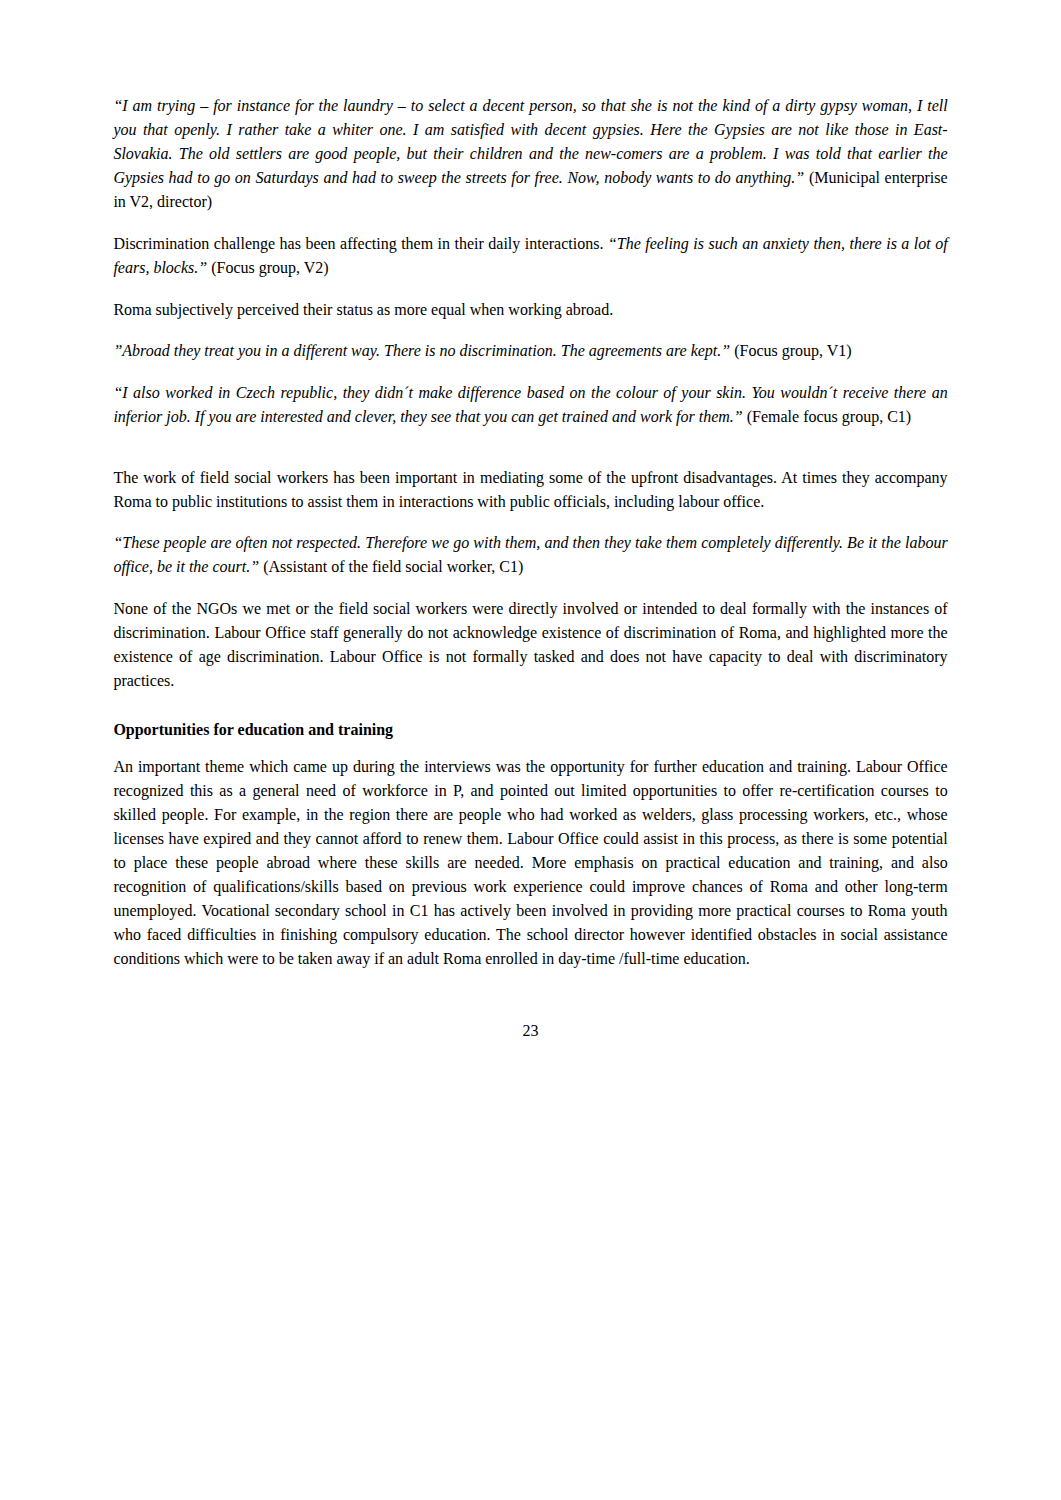“I am trying – for instance for the laundry – to select a decent person, so that she is not the kind of a dirty gypsy woman, I tell you that openly. I rather take a whiter one. I am satisfied with decent gypsies. Here the Gypsies are not like those in East-Slovakia. The old settlers are good people, but their children and the new-comers are a problem. I was told that earlier the Gypsies had to go on Saturdays and had to sweep the streets for free. Now, nobody wants to do anything.” (Municipal enterprise in V2, director)
Discrimination challenge has been affecting them in their daily interactions. “The feeling is such an anxiety then, there is a lot of fears, blocks.” (Focus group, V2)
Roma subjectively perceived their status as more equal when working abroad.
”Abroad they treat you in a different way. There is no discrimination. The agreements are kept.” (Focus group, V1)
“I also worked in Czech republic, they didn´t make difference based on the colour of your skin. You wouldn´t receive there an inferior job. If you are interested and clever, they see that you can get trained and work for them.” (Female focus group, C1)
The work of field social workers has been important in mediating some of the upfront disadvantages. At times they accompany Roma to public institutions to assist them in interactions with public officials, including labour office.
“These people are often not respected. Therefore we go with them, and then they take them completely differently. Be it the labour office, be it the court.” (Assistant of the field social worker, C1)
None of the NGOs we met or the field social workers were directly involved or intended to deal formally with the instances of discrimination. Labour Office staff generally do not acknowledge existence of discrimination of Roma, and highlighted more the existence of age discrimination. Labour Office is not formally tasked and does not have capacity to deal with discriminatory practices.
Opportunities for education and training
An important theme which came up during the interviews was the opportunity for further education and training. Labour Office recognized this as a general need of workforce in P, and pointed out limited opportunities to offer re-certification courses to skilled people. For example, in the region there are people who had worked as welders, glass processing workers, etc., whose licenses have expired and they cannot afford to renew them. Labour Office could assist in this process, as there is some potential to place these people abroad where these skills are needed. More emphasis on practical education and training, and also recognition of qualifications/skills based on previous work experience could improve chances of Roma and other long-term unemployed. Vocational secondary school in C1 has actively been involved in providing more practical courses to Roma youth who faced difficulties in finishing compulsory education. The school director however identified obstacles in social assistance conditions which were to be taken away if an adult Roma enrolled in day-time /full-time education.
23